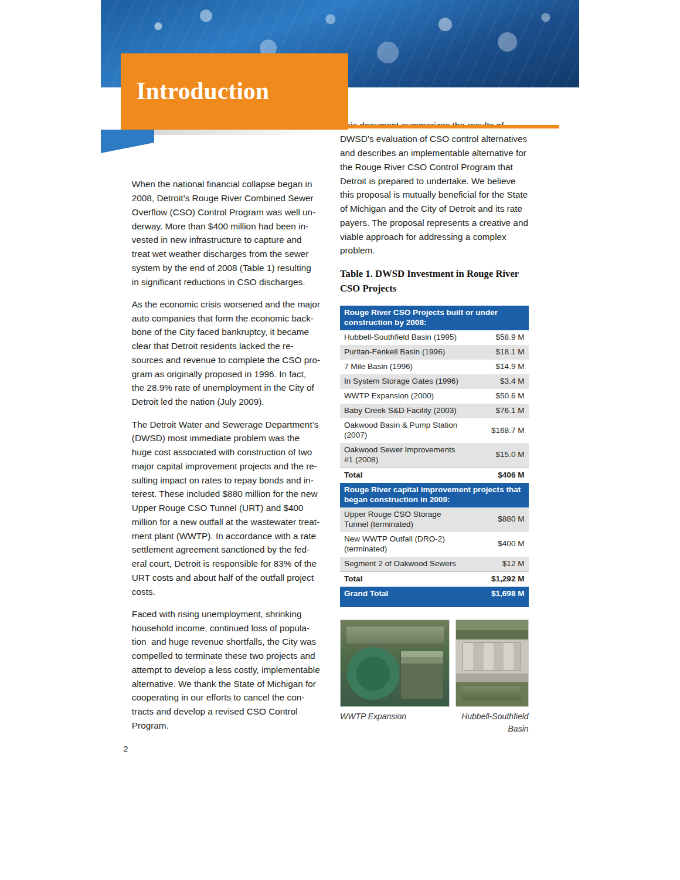Introduction
When the national financial collapse began in 2008, Detroit’s Rouge River Combined Sewer Overflow (CSO) Control Program was well underway. More than $400 million had been invested in new infrastructure to capture and treat wet weather discharges from the sewer system by the end of 2008 (Table 1) resulting in significant reductions in CSO discharges.
As the economic crisis worsened and the major auto companies that form the economic backbone of the City faced bankruptcy, it became clear that Detroit residents lacked the resources and revenue to complete the CSO program as originally proposed in 1996. In fact, the 28.9% rate of unemployment in the City of Detroit led the nation (July 2009).
The Detroit Water and Sewerage Department’s (DWSD) most immediate problem was the huge cost associated with construction of two major capital improvement projects and the resulting impact on rates to repay bonds and interest. These included $880 million for the new Upper Rouge CSO Tunnel (URT) and $400 million for a new outfall at the wastewater treatment plant (WWTP). In accordance with a rate settlement agreement sanctioned by the federal court, Detroit is responsible for 83% of the URT costs and about half of the outfall project costs.
Faced with rising unemployment, shrinking household income, continued loss of population and huge revenue shortfalls, the City was compelled to terminate these two projects and attempt to develop a less costly, implementable alternative. We thank the State of Michigan for cooperating in our efforts to cancel the contracts and develop a revised CSO Control Program.
This document summarizes the results of DWSD’s evaluation of CSO control alternatives and describes an implementable alternative for the Rouge River CSO Control Program that Detroit is prepared to undertake. We believe this proposal is mutually beneficial for the State of Michigan and the City of Detroit and its rate payers. The proposal represents a creative and viable approach for addressing a complex problem.
Table 1. DWSD Investment in Rouge River CSO Projects
| Rouge River CSO Projects built or under construction by 2008: |
| --- |
| Hubbell-Southfield Basin (1995) | $58.9 M |
| Puritan-Fenkell Basin (1996) | $18.1 M |
| 7 Mile Basin (1996) | $14.9 M |
| In System Storage Gates (1996) | $3.4 M |
| WWTP Expansion (2000) | $50.6 M |
| Baby Creek S&D Facility (2003) | $76.1 M |
| Oakwood Basin & Pump Station (2007) | $168.7 M |
| Oakwood Sewer Improvements #1 (2008) | $15.0 M |
| Total | $406 M |
| Rouge River capital improvement projects that began construction in 2009: |
| Upper Rouge CSO Storage Tunnel (terminated) | $880 M |
| New WWTP Outfall (DRO-2) (terminated) | $400 M |
| Segment 2 of Oakwood Sewers | $12 M |
| Total | $1,292 M |
| Grand Total | $1,698 M |
WWTP Expansion Hubbell-Southfield Basin
2